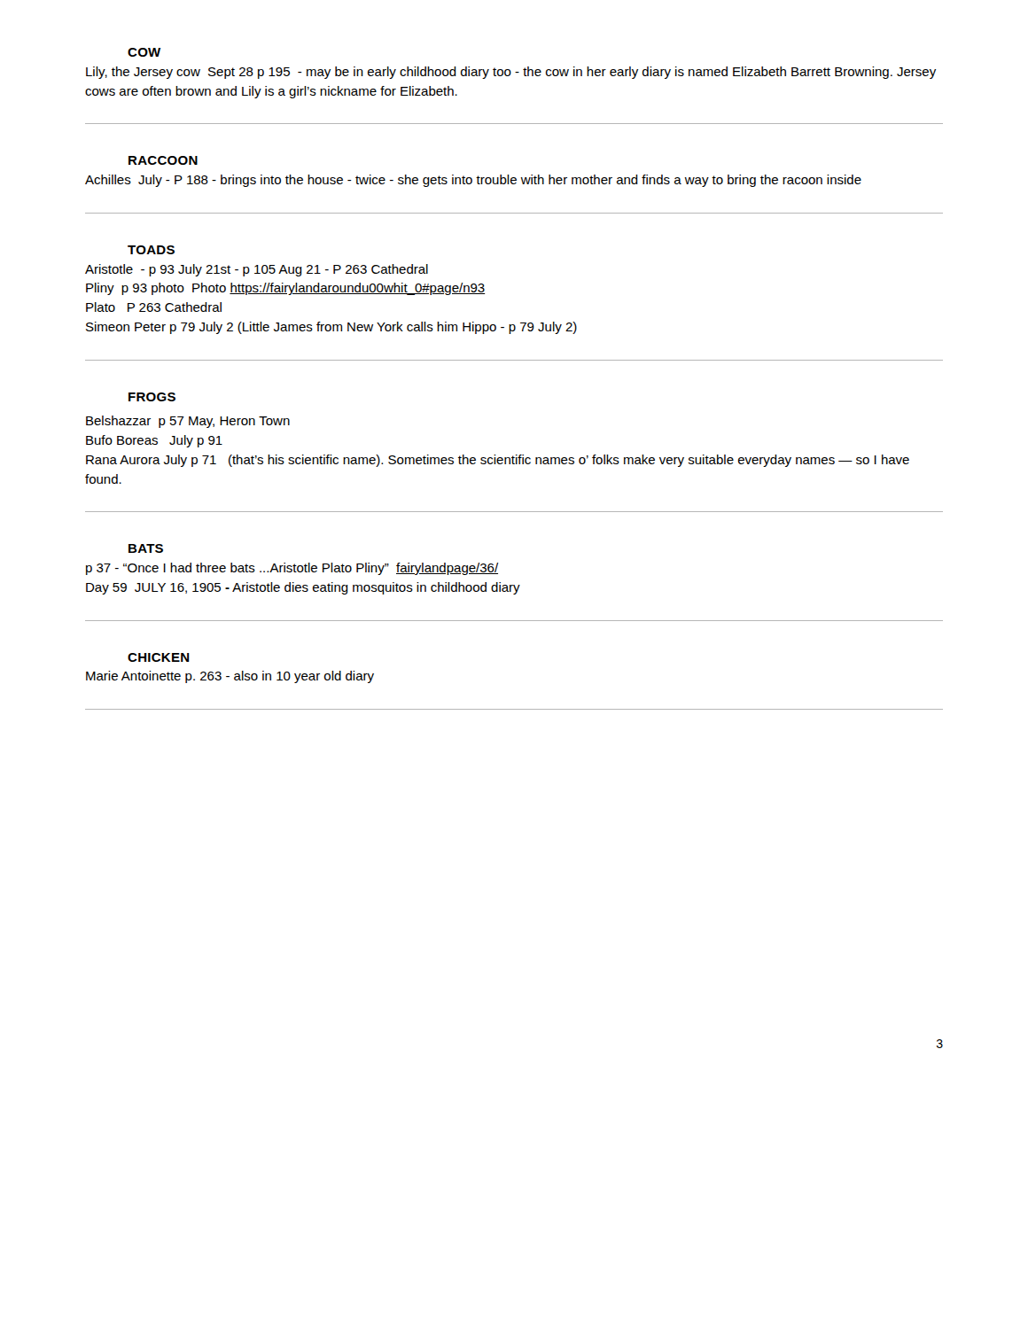COW
Lily, the Jersey cow Sept 28 p 195 - may be in early childhood diary too - the cow in her early diary is named Elizabeth Barrett Browning. Jersey cows are often brown and Lily is a girl’s nickname for Elizabeth.
RACCOON
Achilles July - P 188 - brings into the house - twice - she gets into trouble with her mother and finds a way to bring the racoon inside
TOADS
Aristotle - p 93 July 21st - p 105 Aug 21 - P 263 Cathedral
Pliny p 93 photo Photo https://fairylandaroundu00whit_0#page/n93
Plato P 263 Cathedral
Simeon Peter p 79 July 2 (Little James from New York calls him Hippo - p 79 July 2)
FROGS
Belshazzar p 57 May, Heron Town
Bufo Boreas July p 91
Rana Aurora July p 71 (that’s his scientific name). Sometimes the scientific names o’ folks make very suitable everyday names — so I have found.
BATS
p 37 - “Once I had three bats ...Aristotle Plato Pliny” fairylandpage/36/
Day 59 JULY 16, 1905 - Aristotle dies eating mosquitos in childhood diary
CHICKEN
Marie Antoinette p. 263 - also in 10 year old diary
3